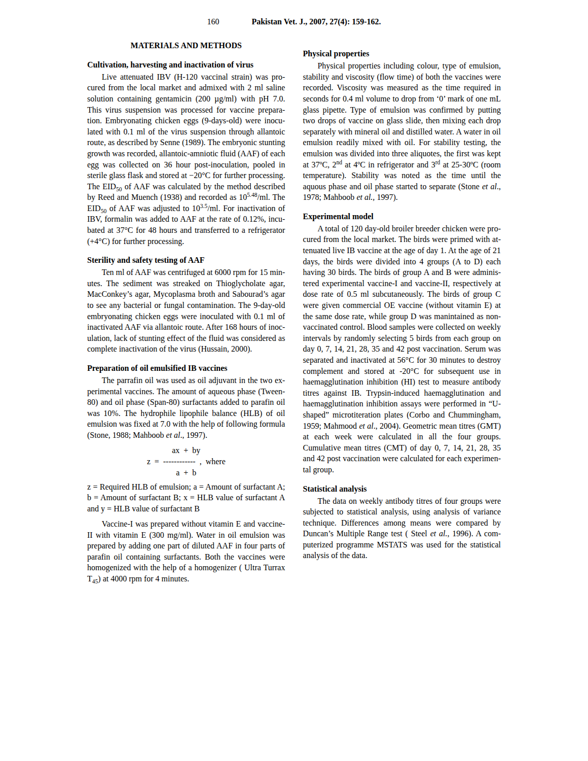160 Pakistan Vet. J., 2007, 27(4): 159-162.
MATERIALS AND METHODS
Cultivation, harvesting and inactivation of virus
Live attenuated IBV (H-120 vaccinal strain) was procured from the local market and admixed with 2 ml saline solution containing gentamicin (200 µg/ml) with pH 7.0. This virus suspension was processed for vaccine preparation. Embryonating chicken eggs (9-days-old) were inoculated with 0.1 ml of the virus suspension through allantoic route, as described by Senne (1989). The embryonic stunting growth was recorded, allantoic-amniotic fluid (AAF) of each egg was collected on 36 hour post-inoculation, pooled in sterile glass flask and stored at −20°C for further processing. The EID50 of AAF was calculated by the method described by Reed and Muench (1938) and recorded as 105.48/ml. The EID50 of AAF was adjusted to 103.5/ml. For inactivation of IBV, formalin was added to AAF at the rate of 0.12%, incubated at 37°C for 48 hours and transferred to a refrigerator (+4°C) for further processing.
Sterility and safety testing of AAF
Ten ml of AAF was centrifuged at 6000 rpm for 15 minutes. The sediment was streaked on Thioglycholate agar, MacConkey’s agar, Mycoplasma broth and Sabourad’s agar to see any bacterial or fungal contamination. The 9-day-old embryonating chicken eggs were inoculated with 0.1 ml of inactivated AAF via allantoic route. After 168 hours of inoculation, lack of stunting effect of the fluid was considered as complete inactivation of the virus (Hussain, 2000).
Preparation of oil emulsified IB vaccines
The parrafin oil was used as oil adjuvant in the two experimental vaccines. The amount of aqueous phase (Tween-80) and oil phase (Span-80) surfactants added to parafin oil was 10%. The hydrophile lipophile balance (HLB) of oil emulsion was fixed at 7.0 with the help of following formula (Stone, 1988; Mahboob et al., 1997).
ax + by
z = ------------ , where
a + b
z = Required HLB of emulsion; a = Amount of surfactant A; b = Amount of surfactant B; x = HLB value of surfactant A and y = HLB value of surfactant B
Vaccine-I was prepared without vitamin E and vaccine-II with vitamin E (300 mg/ml). Water in oil emulsion was prepared by adding one part of diluted AAF in four parts of parafin oil containing surfactants. Both the vaccines were homogenized with the help of a homogenizer ( Ultra Turrax T45) at 4000 rpm for 4 minutes.
Physical properties
Physical properties including colour, type of emulsion, stability and viscosity (flow time) of both the vaccines were recorded. Viscosity was measured as the time required in seconds for 0.4 ml volume to drop from ‘0’ mark of one mL glass pipette. Type of emulsion was confirmed by putting two drops of vaccine on glass slide, then mixing each drop separately with mineral oil and distilled water. A water in oil emulsion readily mixed with oil. For stability testing, the emulsion was divided into three aliquotes, the first was kept at 37ºC, 2nd at 4ºC in refrigerator and 3rd at 25-30ºC (room temperature). Stability was noted as the time until the aquous phase and oil phase started to separate (Stone et al., 1978; Mahboob et al., 1997).
Experimental model
A total of 120 day-old broiler breeder chicken were procured from the local market. The birds were primed with attenuated live IB vaccine at the age of day 1. At the age of 21 days, the birds were divided into 4 groups (A to D) each having 30 birds. The birds of group A and B were administered experimental vaccine-I and vaccine-II, respectively at dose rate of 0.5 ml subcutaneously. The birds of group C were given commercial OE vaccine (without vitamin E) at the same dose rate, while group D was manintained as non-vaccinated control. Blood samples were collected on weekly intervals by randomly selecting 5 birds from each group on day 0, 7, 14, 21, 28, 35 and 42 post vaccination. Serum was separated and inactivated at 56°C for 30 minutes to destroy complement and stored at -20°C for subsequent use in haemagglutination inhibition (HI) test to measure antibody titres against IB. Trypsin-induced haemagglutination and haemagglutination inhibition assays were performed in “U-shaped” microtiteration plates (Corbo and Chummingham, 1959; Mahmood et al., 2004). Geometric mean titres (GMT) at each week were calculated in all the four groups. Cumulative mean titres (CMT) of day 0, 7, 14, 21, 28, 35 and 42 post vaccination were calculated for each experimental group.
Statistical analysis
The data on weekly antibody titres of four groups were subjected to statistical analysis, using analysis of variance technique. Differences among means were compared by Duncan’s Multiple Range test ( Steel et al., 1996). A computerized programme MSTATS was used for the statistical analysis of the data.